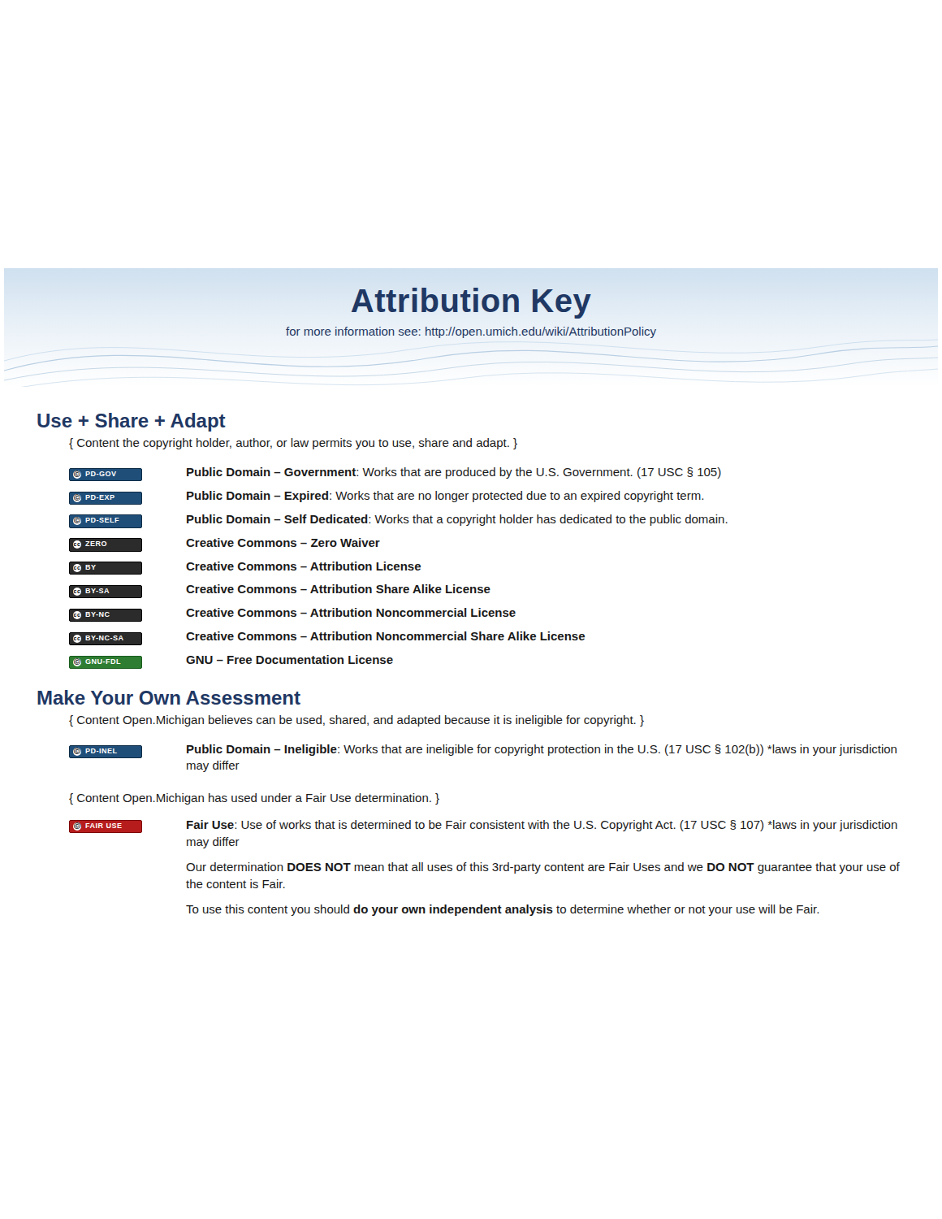Attribution Key
for more information see: http://open.umich.edu/wiki/AttributionPolicy
Use + Share + Adapt
{ Content the copyright holder, author, or law permits you to use, share and adapt. }
| Ⓒ PD-GOV | Public Domain – Government : Works that are produced by the U.S. Government. (17 USC § 105) |
| Ⓒ PD-EXP | Public Domain – Expired : Works that are no longer protected due to an expired copyright term. |
| Ⓒ PD-SELF | Public Domain – Self Dedicated : Works that a copyright holder has dedicated to the public domain. |
| cc ZERO | Creative Commons – Zero Waiver |
| cc BY | Creative Commons – Attribution License |
| cc BY-SA | Creative Commons – Attribution Share Alike License |
| cc BY-NC | Creative Commons – Attribution Noncommercial License |
| cc BY-NC-SA | Creative Commons – Attribution Noncommercial Share Alike License |
| Ⓒ GNU-FDL | GNU – Free Documentation License |
Make Your Own Assessment
{ Content Open.Michigan believes can be used, shared, and adapted because it is ineligible for copyright. }
| Ⓒ PD-INEL | Public Domain – Ineligible : Works that are ineligible for copyright protection in the U.S. (17 USC § 102(b)) *laws in your jurisdiction may differ |
{ Content Open.Michigan has used under a Fair Use determination. }
ⒸFAIR USE
Fair Use: Use of works that is determined to be Fair consistent with the U.S. Copyright Act. (17 USC § 107) *laws in your jurisdiction may differ
Our determination DOES NOT mean that all uses of this 3rd-party content are Fair Uses and we DO NOT guarantee that your use of the content is Fair.
To use this content you should do your own independent analysis to determine whether or not your use will be Fair.